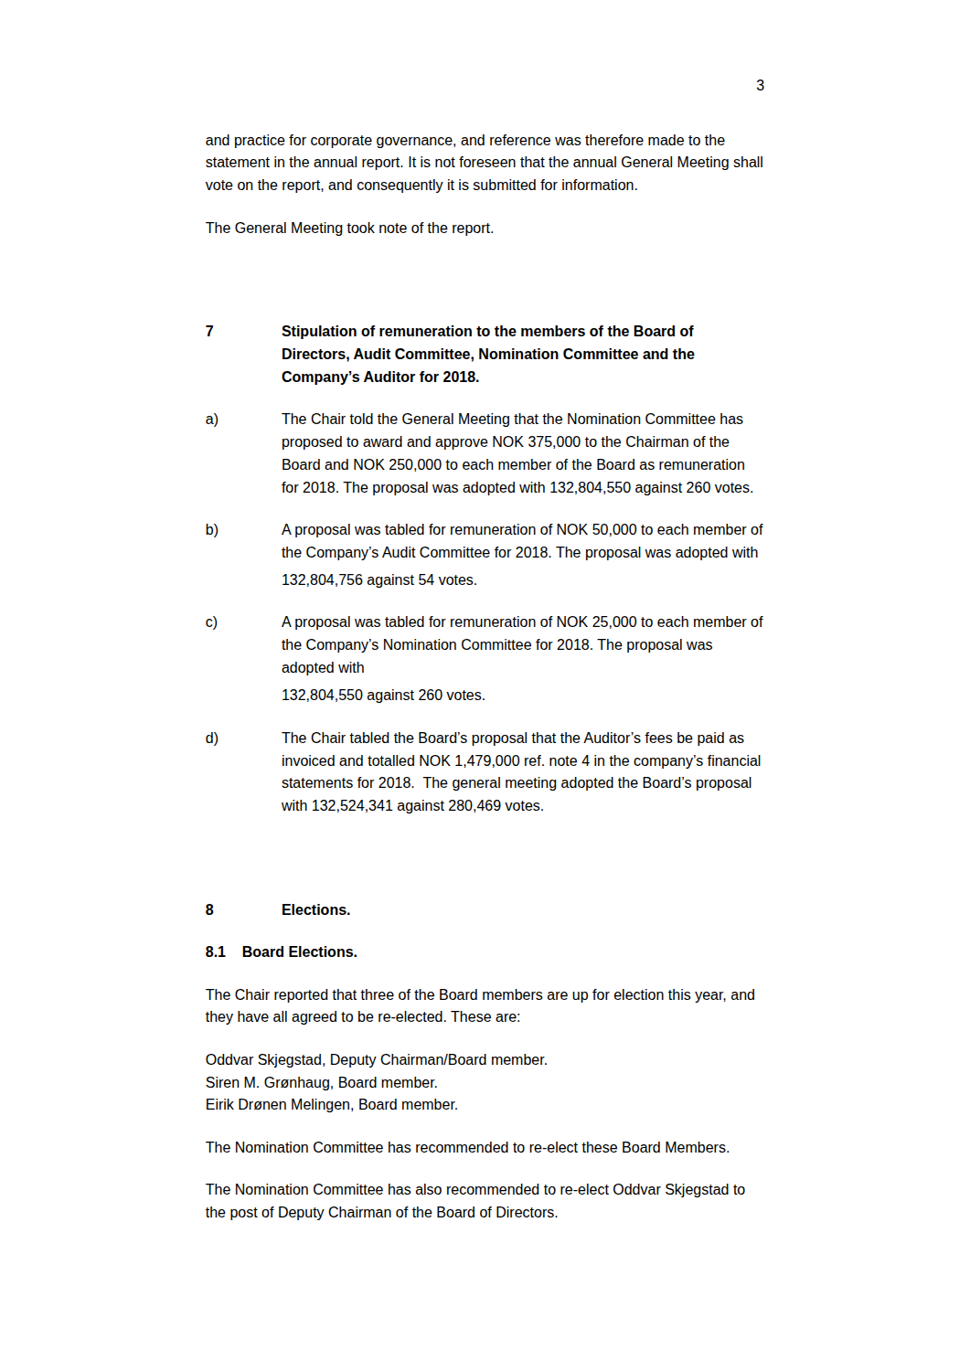3
and practice for corporate governance, and reference was therefore made to the statement in the annual report. It is not foreseen that the annual General Meeting shall vote on the report, and consequently it is submitted for information.
The General Meeting took note of the report.
7
Stipulation of remuneration to the members of the Board of Directors, Audit Committee, Nomination Committee and the Company’s Auditor for 2018.
a)
The Chair told the General Meeting that the Nomination Committee has proposed to award and approve NOK 375,000 to the Chairman of the Board and NOK 250,000 to each member of the Board as remuneration for 2018. The proposal was adopted with 132,804,550 against 260 votes.
b)
A proposal was tabled for remuneration of NOK 50,000 to each member of the Company’s Audit Committee for 2018. The proposal was adopted with
132,804,756 against 54 votes.
c)
A proposal was tabled for remuneration of NOK 25,000 to each member of the Company’s Nomination Committee for 2018. The proposal was adopted with
132,804,550 against 260 votes.
d)
The Chair tabled the Board’s proposal that the Auditor’s fees be paid as invoiced and totalled NOK 1,479,000 ref. note 4 in the company’s financial statements for 2018. The general meeting adopted the Board’s proposal with 132,524,341 against 280,469 votes.
8
Elections.
8.1 Board Elections.
The Chair reported that three of the Board members are up for election this year, and they have all agreed to be re-elected. These are:
Oddvar Skjegstad, Deputy Chairman/Board member.
Siren M. Grønhaug, Board member.
Eirik Drønen Melingen, Board member.
The Nomination Committee has recommended to re-elect these Board Members.
The Nomination Committee has also recommended to re-elect Oddvar Skjegstad to the post of Deputy Chairman of the Board of Directors.